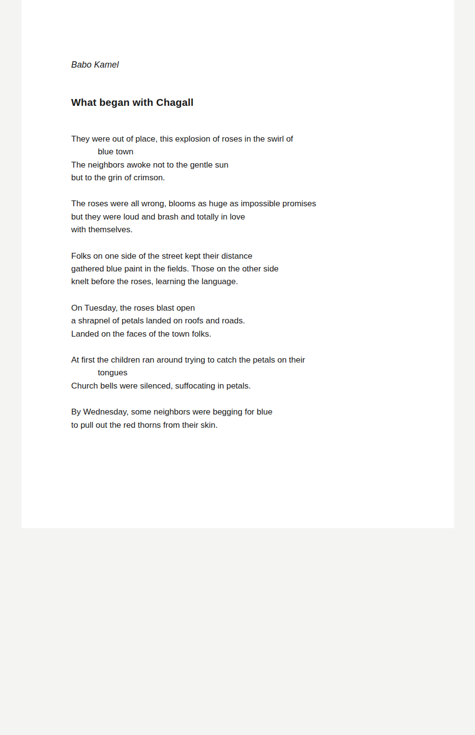Babo Kamel
What began with Chagall
They were out of place, this explosion of roses in the swirl of
blue town
The neighbors awoke not to the gentle sun
but to the grin of crimson.
The roses were all wrong, blooms as huge as impossible promises
but they were loud and brash and totally in love
with themselves.
Folks on one side of the street kept their distance
gathered blue paint in the fields. Those on the other side
knelt before the roses, learning the language.
On Tuesday, the roses blast open
a shrapnel of petals landed on roofs and roads.
Landed on the faces of the town folks.
At first the children ran around trying to catch the petals on their
tongues
Church bells were silenced, suffocating in petals.
By Wednesday, some neighbors were begging for blue
to pull out the red thorns from their skin.